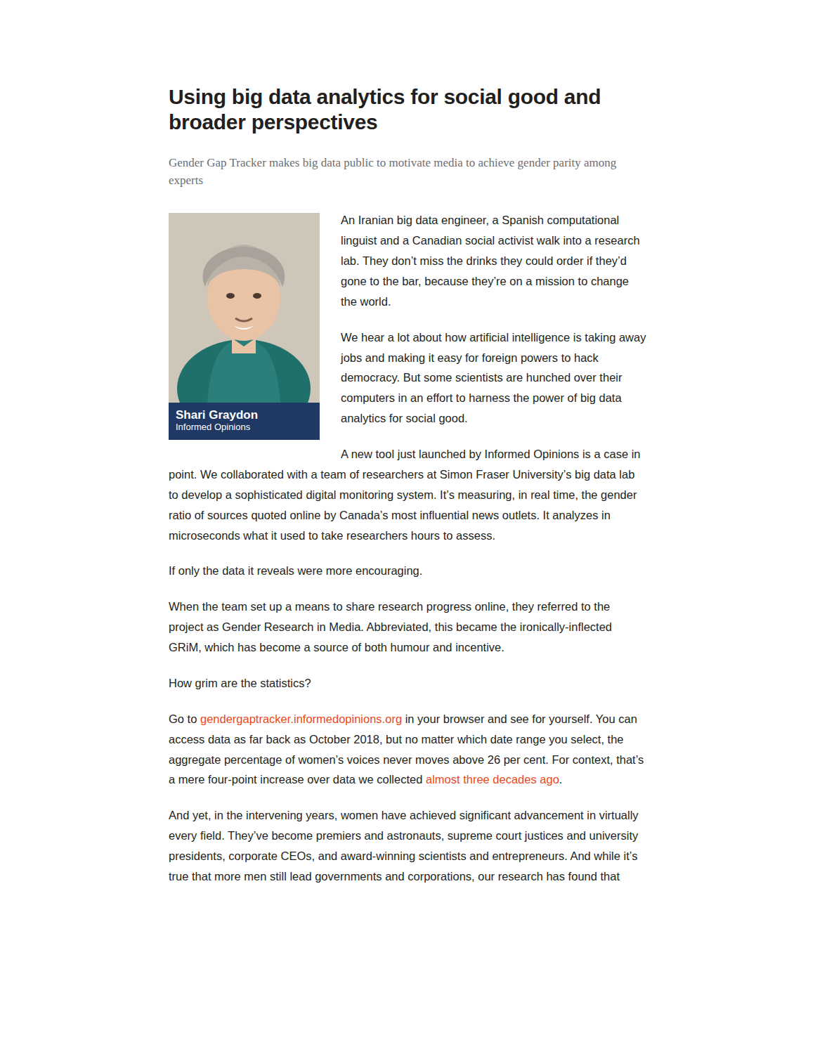Using big data analytics for social good and broader perspectives
Gender Gap Tracker makes big data public to motivate media to achieve gender parity among experts
Shari Graydon Informed Opinions
An Iranian big data engineer, a Spanish computational linguist and a Canadian social activist walk into a research lab. They don’t miss the drinks they could order if they’d gone to the bar, because they’re on a mission to change the world.
We hear a lot about how artificial intelligence is taking away jobs and making it easy for foreign powers to hack democracy. But some scientists are hunched over their computers in an effort to harness the power of big data analytics for social good.
A new tool just launched by Informed Opinions is a case in point. We collaborated with a team of researchers at Simon Fraser University’s big data lab to develop a sophisticated digital monitoring system. It’s measuring, in real time, the gender ratio of sources quoted online by Canada’s most influential news outlets. It analyzes in microseconds what it used to take researchers hours to assess.
If only the data it reveals were more encouraging.
When the team set up a means to share research progress online, they referred to the project as Gender Research in Media. Abbreviated, this became the ironically-inflected GRiM, which has become a source of both humour and incentive.
How grim are the statistics?
Go to gendergaptracker.informedopinions.org in your browser and see for yourself. You can access data as far back as October 2018, but no matter which date range you select, the aggregate percentage of women’s voices never moves above 26 per cent. For context, that’s a mere four-point increase over data we collected almost three decades ago.
And yet, in the intervening years, women have achieved significant advancement in virtually every field. They’ve become premiers and astronauts, supreme court justices and university presidents, corporate CEOs, and award-winning scientists and entrepreneurs. And while it’s true that more men still lead governments and corporations, our research has found that